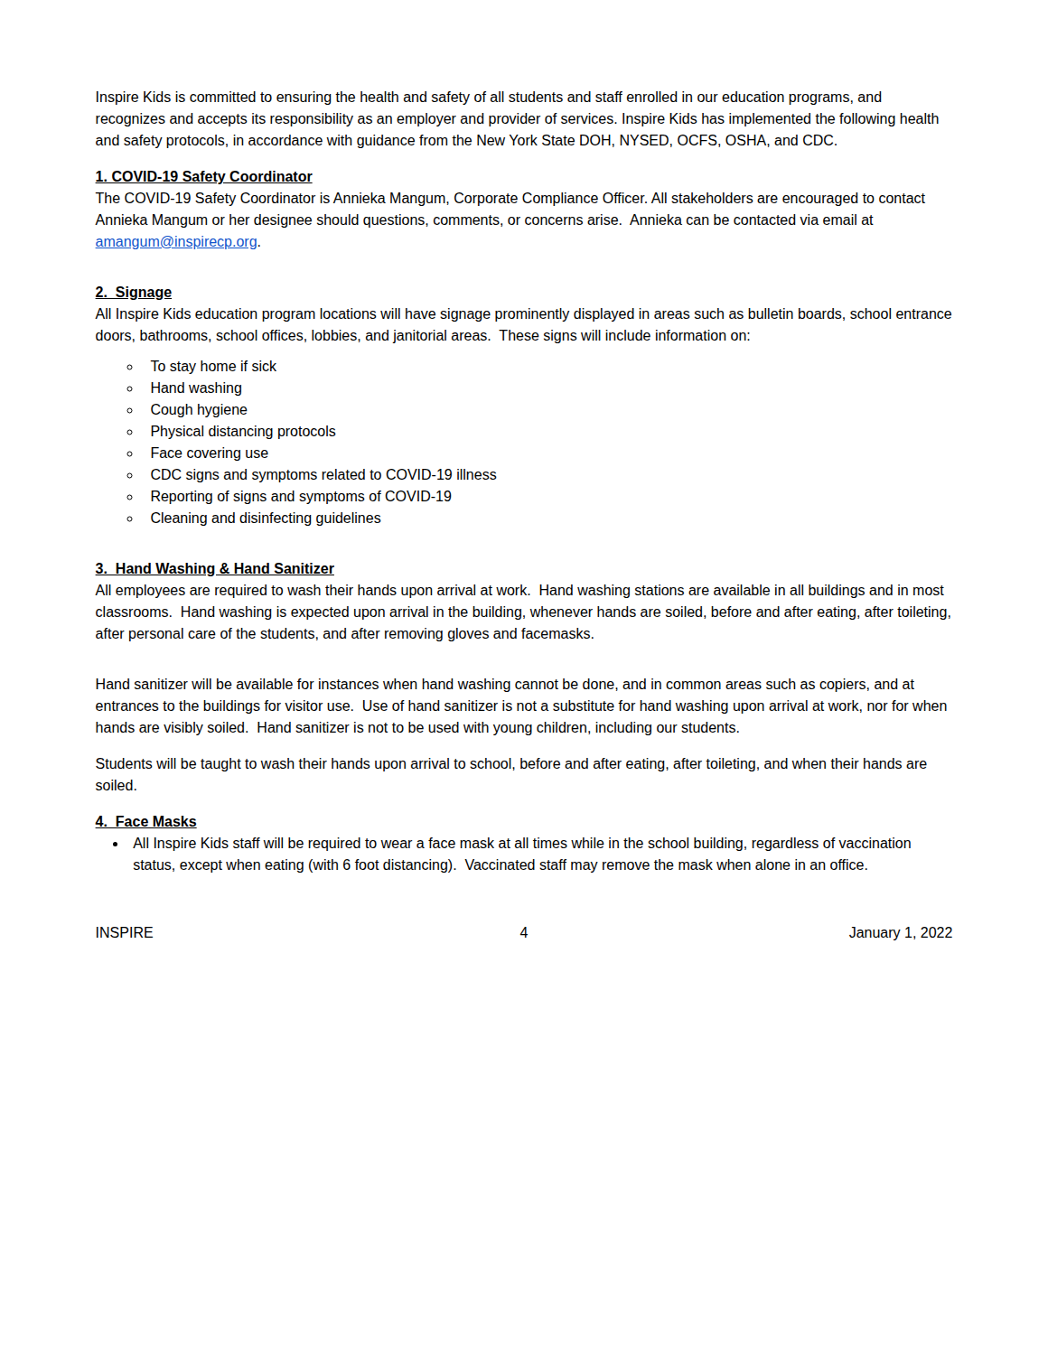Inspire Kids is committed to ensuring the health and safety of all students and staff enrolled in our education programs, and recognizes and accepts its responsibility as an employer and provider of services. Inspire Kids has implemented the following health and safety protocols, in accordance with guidance from the New York State DOH, NYSED, OCFS, OSHA, and CDC.
1. COVID-19 Safety Coordinator
The COVID-19 Safety Coordinator is Annieka Mangum, Corporate Compliance Officer. All stakeholders are encouraged to contact Annieka Mangum or her designee should questions, comments, or concerns arise. Annieka can be contacted via email at amangum@inspirecp.org.
2. Signage
All Inspire Kids education program locations will have signage prominently displayed in areas such as bulletin boards, school entrance doors, bathrooms, school offices, lobbies, and janitorial areas. These signs will include information on:
To stay home if sick
Hand washing
Cough hygiene
Physical distancing protocols
Face covering use
CDC signs and symptoms related to COVID-19 illness
Reporting of signs and symptoms of COVID-19
Cleaning and disinfecting guidelines
3. Hand Washing & Hand Sanitizer
All employees are required to wash their hands upon arrival at work. Hand washing stations are available in all buildings and in most classrooms. Hand washing is expected upon arrival in the building, whenever hands are soiled, before and after eating, after toileting, after personal care of the students, and after removing gloves and facemasks.
Hand sanitizer will be available for instances when hand washing cannot be done, and in common areas such as copiers, and at entrances to the buildings for visitor use. Use of hand sanitizer is not a substitute for hand washing upon arrival at work, nor for when hands are visibly soiled. Hand sanitizer is not to be used with young children, including our students.
Students will be taught to wash their hands upon arrival to school, before and after eating, after toileting, and when their hands are soiled.
4. Face Masks
All Inspire Kids staff will be required to wear a face mask at all times while in the school building, regardless of vaccination status, except when eating (with 6 foot distancing). Vaccinated staff may remove the mask when alone in an office.
INSPIRE
4
January 1, 2022